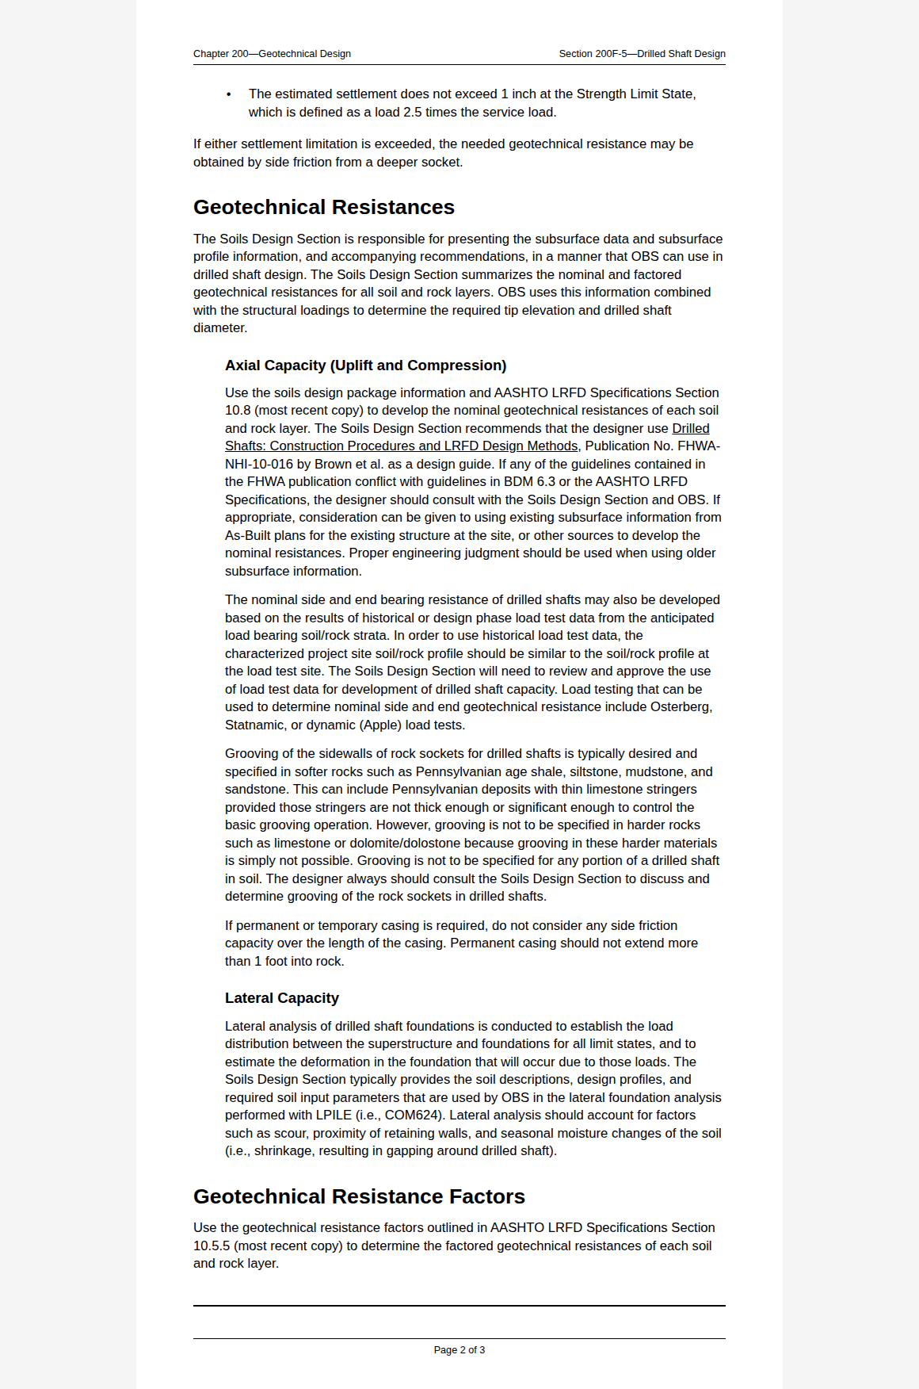Chapter 200—Geotechnical Design Section 200F-5—Drilled Shaft Design
The estimated settlement does not exceed 1 inch at the Strength Limit State, which is defined as a load 2.5 times the service load.
If either settlement limitation is exceeded, the needed geotechnical resistance may be obtained by side friction from a deeper socket.
Geotechnical Resistances
The Soils Design Section is responsible for presenting the subsurface data and subsurface profile information, and accompanying recommendations, in a manner that OBS can use in drilled shaft design. The Soils Design Section summarizes the nominal and factored geotechnical resistances for all soil and rock layers. OBS uses this information combined with the structural loadings to determine the required tip elevation and drilled shaft diameter.
Axial Capacity (Uplift and Compression)
Use the soils design package information and AASHTO LRFD Specifications Section 10.8 (most recent copy) to develop the nominal geotechnical resistances of each soil and rock layer. The Soils Design Section recommends that the designer use Drilled Shafts: Construction Procedures and LRFD Design Methods, Publication No. FHWA-NHI-10-016 by Brown et al. as a design guide. If any of the guidelines contained in the FHWA publication conflict with guidelines in BDM 6.3 or the AASHTO LRFD Specifications, the designer should consult with the Soils Design Section and OBS. If appropriate, consideration can be given to using existing subsurface information from As-Built plans for the existing structure at the site, or other sources to develop the nominal resistances. Proper engineering judgment should be used when using older subsurface information.
The nominal side and end bearing resistance of drilled shafts may also be developed based on the results of historical or design phase load test data from the anticipated load bearing soil/rock strata. In order to use historical load test data, the characterized project site soil/rock profile should be similar to the soil/rock profile at the load test site. The Soils Design Section will need to review and approve the use of load test data for development of drilled shaft capacity. Load testing that can be used to determine nominal side and end geotechnical resistance include Osterberg, Statnamic, or dynamic (Apple) load tests.
Grooving of the sidewalls of rock sockets for drilled shafts is typically desired and specified in softer rocks such as Pennsylvanian age shale, siltstone, mudstone, and sandstone. This can include Pennsylvanian deposits with thin limestone stringers provided those stringers are not thick enough or significant enough to control the basic grooving operation. However, grooving is not to be specified in harder rocks such as limestone or dolomite/dolostone because grooving in these harder materials is simply not possible. Grooving is not to be specified for any portion of a drilled shaft in soil. The designer always should consult the Soils Design Section to discuss and determine grooving of the rock sockets in drilled shafts.
If permanent or temporary casing is required, do not consider any side friction capacity over the length of the casing. Permanent casing should not extend more than 1 foot into rock.
Lateral Capacity
Lateral analysis of drilled shaft foundations is conducted to establish the load distribution between the superstructure and foundations for all limit states, and to estimate the deformation in the foundation that will occur due to those loads. The Soils Design Section typically provides the soil descriptions, design profiles, and required soil input parameters that are used by OBS in the lateral foundation analysis performed with LPILE (i.e., COM624). Lateral analysis should account for factors such as scour, proximity of retaining walls, and seasonal moisture changes of the soil (i.e., shrinkage, resulting in gapping around drilled shaft).
Geotechnical Resistance Factors
Use the geotechnical resistance factors outlined in AASHTO LRFD Specifications Section 10.5.5 (most recent copy) to determine the factored geotechnical resistances of each soil and rock layer.
Page 2 of 3